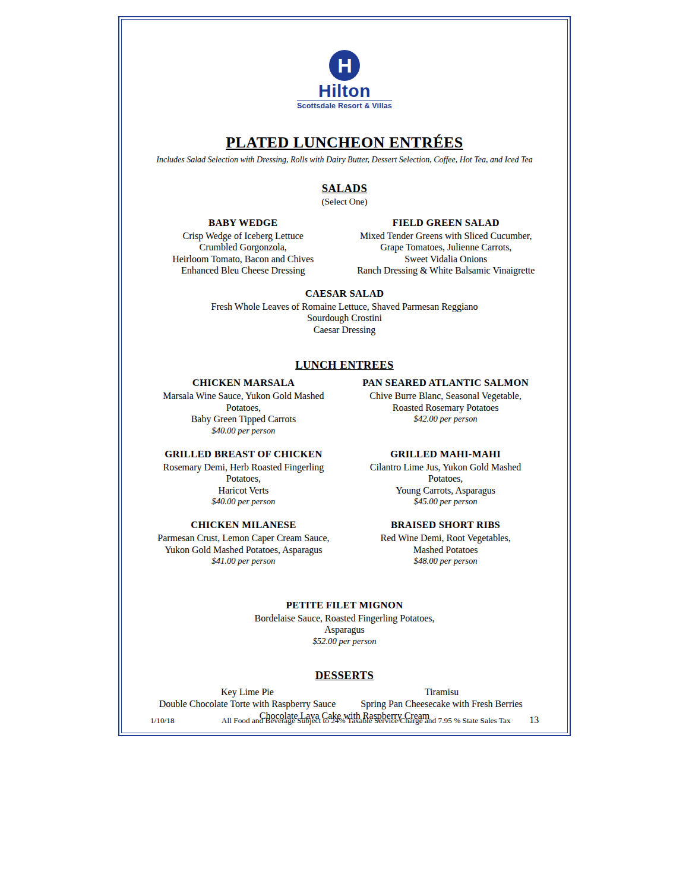H
Hilton
Scottsdale Resort & Villas
PLATED LUNCHEON ENTRÉES
Includes Salad Selection with Dressing, Rolls with Dairy Butter, Dessert Selection, Coffee, Hot Tea, and Iced Tea
SALADS
(Select One)
BABY WEDGE
Crisp Wedge of Iceberg Lettuce
Crumbled Gorgonzola,
Heirloom Tomato, Bacon and Chives
Enhanced Bleu Cheese Dressing
FIELD GREEN SALAD
Mixed Tender Greens with Sliced Cucumber,
Grape Tomatoes, Julienne Carrots,
Sweet Vidalia Onions
Ranch Dressing & White Balsamic Vinaigrette
CAESAR SALAD
Fresh Whole Leaves of Romaine Lettuce, Shaved Parmesan Reggiano
Sourdough Crostini
Caesar Dressing
LUNCH ENTREES
CHICKEN MARSALA
Marsala Wine Sauce, Yukon Gold Mashed Potatoes,
Baby Green Tipped Carrots
$40.00 per person
PAN SEARED ATLANTIC SALMON
Chive Burre Blanc, Seasonal Vegetable,
Roasted Rosemary Potatoes
$42.00 per person
GRILLED BREAST OF CHICKEN
Rosemary Demi, Herb Roasted Fingerling Potatoes,
Haricot Verts
$40.00 per person
GRILLED MAHI-MAHI
Cilantro Lime Jus, Yukon Gold Mashed Potatoes,
Young Carrots, Asparagus
$45.00 per person
CHICKEN MILANESE
Parmesan Crust, Lemon Caper Cream Sauce,
Yukon Gold Mashed Potatoes, Asparagus
$41.00 per person
BRAISED SHORT RIBS
Red Wine Demi, Root Vegetables,
Mashed Potatoes
$48.00 per person
PETITE FILET MIGNON
Bordelaise Sauce, Roasted Fingerling Potatoes,
Asparagus
$52.00 per person
DESSERTS
Key Lime Pie
Tiramisu
Double Chocolate Torte with Raspberry Sauce
Spring Pan Cheesecake with Fresh Berries
Chocolate Lava Cake with Raspberry Cream
1/10/18
All Food and Beverage Subject to 24% Taxable Service Charge and 7.95 % State Sales Tax
13